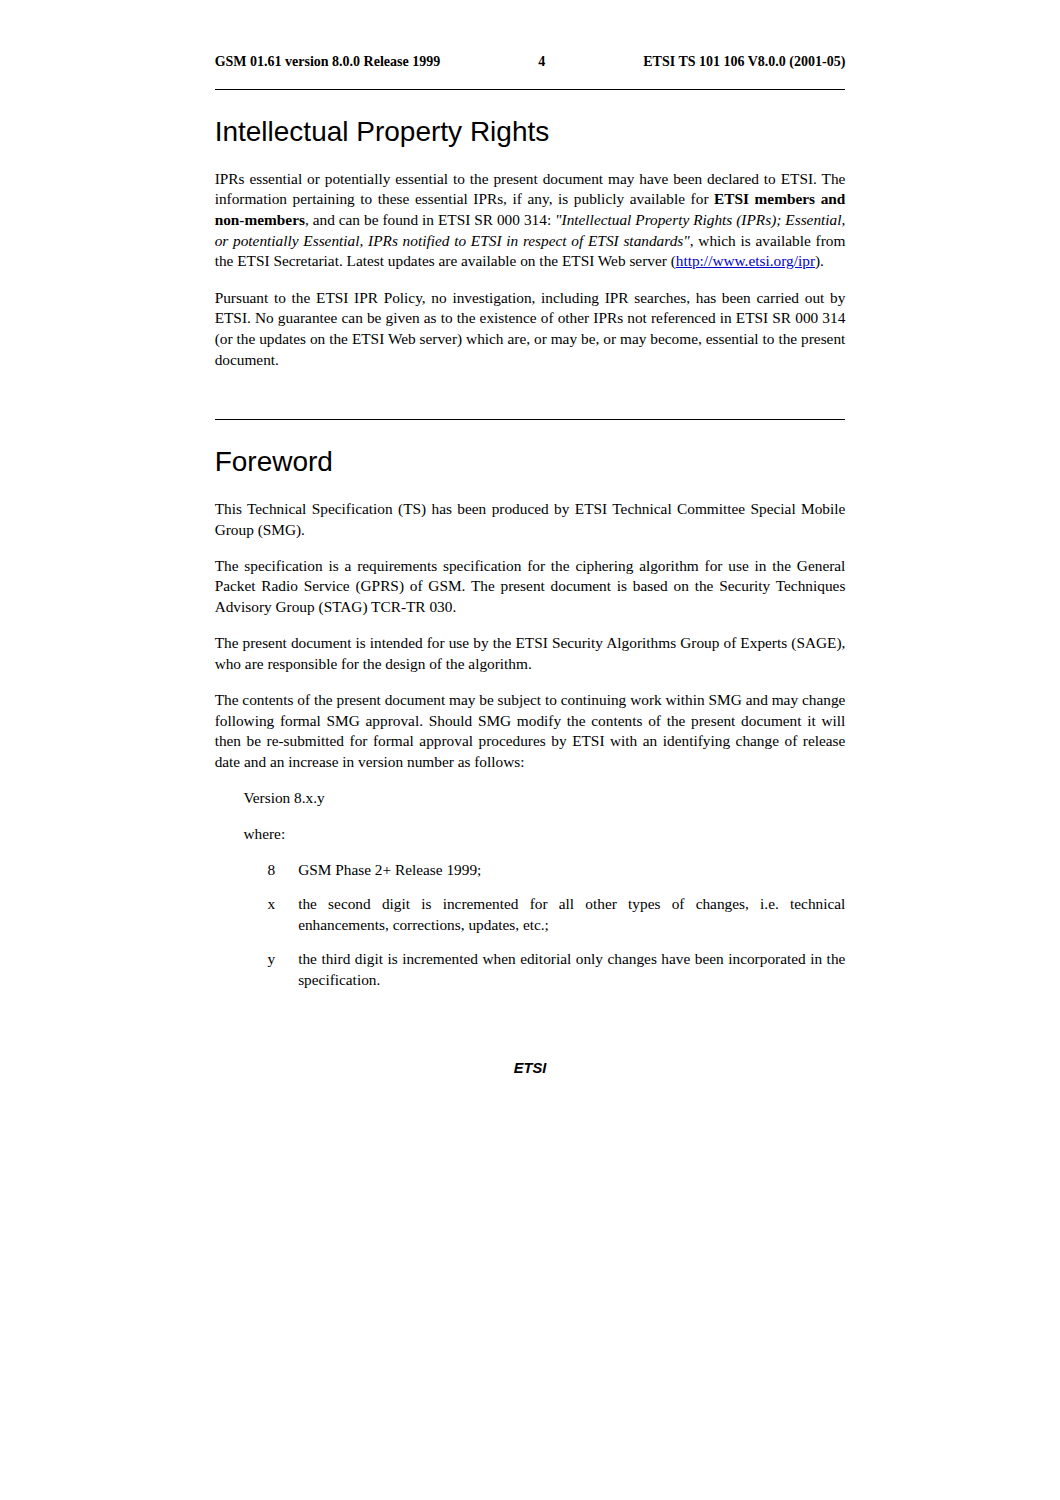GSM 01.61 version 8.0.0 Release 1999 4 ETSI TS 101 106 V8.0.0 (2001-05)
Intellectual Property Rights
IPRs essential or potentially essential to the present document may have been declared to ETSI. The information pertaining to these essential IPRs, if any, is publicly available for ETSI members and non-members, and can be found in ETSI SR 000 314: "Intellectual Property Rights (IPRs); Essential, or potentially Essential, IPRs notified to ETSI in respect of ETSI standards", which is available from the ETSI Secretariat. Latest updates are available on the ETSI Web server (http://www.etsi.org/ipr).
Pursuant to the ETSI IPR Policy, no investigation, including IPR searches, has been carried out by ETSI. No guarantee can be given as to the existence of other IPRs not referenced in ETSI SR 000 314 (or the updates on the ETSI Web server) which are, or may be, or may become, essential to the present document.
Foreword
This Technical Specification (TS) has been produced by ETSI Technical Committee Special Mobile Group (SMG).
The specification is a requirements specification for the ciphering algorithm for use in the General Packet Radio Service (GPRS) of GSM. The present document is based on the Security Techniques Advisory Group (STAG) TCR-TR 030.
The present document is intended for use by the ETSI Security Algorithms Group of Experts (SAGE), who are responsible for the design of the algorithm.
The contents of the present document may be subject to continuing work within SMG and may change following formal SMG approval. Should SMG modify the contents of the present document it will then be re-submitted for formal approval procedures by ETSI with an identifying change of release date and an increase in version number as follows:
Version 8.x.y
where:
8 GSM Phase 2+ Release 1999;
x the second digit is incremented for all other types of changes, i.e. technical enhancements, corrections, updates, etc.;
y the third digit is incremented when editorial only changes have been incorporated in the specification.
ETSI